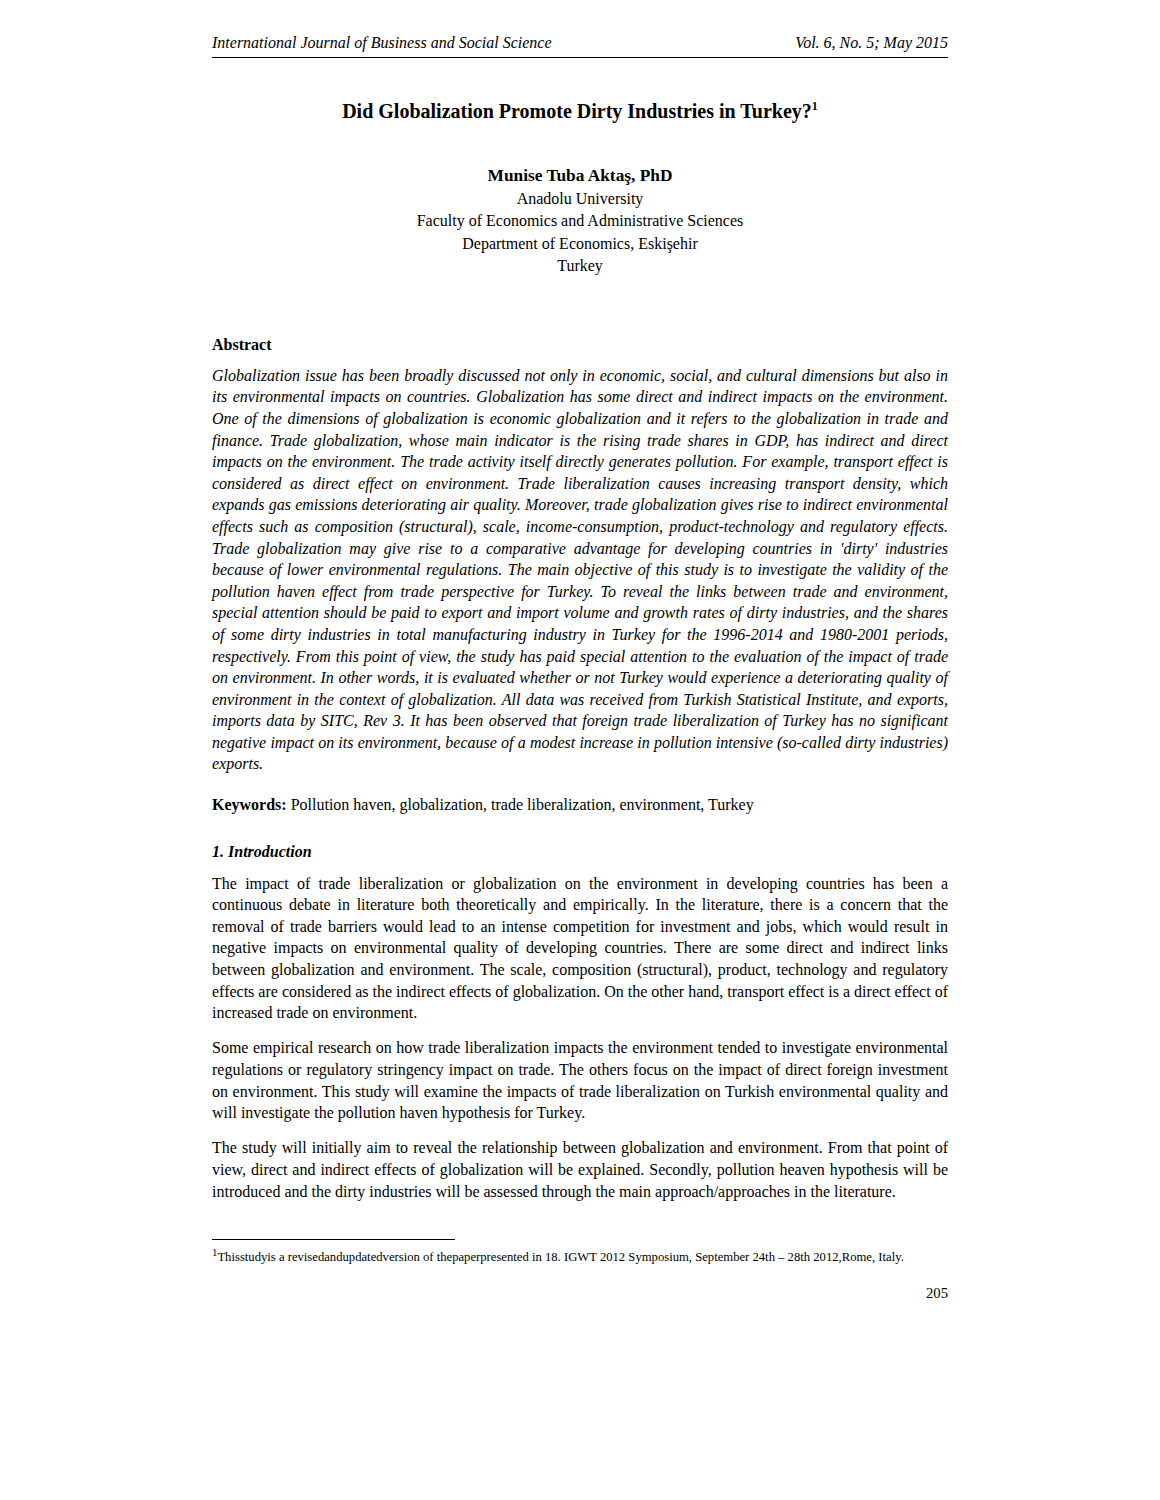International Journal of Business and Social Science Vol. 6, No. 5; May 2015
Did Globalization Promote Dirty Industries in Turkey?1
Munise Tuba Aktaş, PhD
Anadolu University
Faculty of Economics and Administrative Sciences
Department of Economics, Eskişehir
Turkey
Abstract
Globalization issue has been broadly discussed not only in economic, social, and cultural dimensions but also in its environmental impacts on countries. Globalization has some direct and indirect impacts on the environment. One of the dimensions of globalization is economic globalization and it refers to the globalization in trade and finance. Trade globalization, whose main indicator is the rising trade shares in GDP, has indirect and direct impacts on the environment. The trade activity itself directly generates pollution. For example, transport effect is considered as direct effect on environment. Trade liberalization causes increasing transport density, which expands gas emissions deteriorating air quality. Moreover, trade globalization gives rise to indirect environmental effects such as composition (structural), scale, income-consumption, product-technology and regulatory effects. Trade globalization may give rise to a comparative advantage for developing countries in 'dirty' industries because of lower environmental regulations. The main objective of this study is to investigate the validity of the pollution haven effect from trade perspective for Turkey. To reveal the links between trade and environment, special attention should be paid to export and import volume and growth rates of dirty industries, and the shares of some dirty industries in total manufacturing industry in Turkey for the 1996-2014 and 1980-2001 periods, respectively. From this point of view, the study has paid special attention to the evaluation of the impact of trade on environment. In other words, it is evaluated whether or not Turkey would experience a deteriorating quality of environment in the context of globalization. All data was received from Turkish Statistical Institute, and exports, imports data by SITC, Rev 3. It has been observed that foreign trade liberalization of Turkey has no significant negative impact on its environment, because of a modest increase in pollution intensive (so-called dirty industries) exports.
Keywords: Pollution haven, globalization, trade liberalization, environment, Turkey
1. Introduction
The impact of trade liberalization or globalization on the environment in developing countries has been a continuous debate in literature both theoretically and empirically. In the literature, there is a concern that the removal of trade barriers would lead to an intense competition for investment and jobs, which would result in negative impacts on environmental quality of developing countries. There are some direct and indirect links between globalization and environment. The scale, composition (structural), product, technology and regulatory effects are considered as the indirect effects of globalization. On the other hand, transport effect is a direct effect of increased trade on environment.
Some empirical research on how trade liberalization impacts the environment tended to investigate environmental regulations or regulatory stringency impact on trade. The others focus on the impact of direct foreign investment on environment. This study will examine the impacts of trade liberalization on Turkish environmental quality and will investigate the pollution haven hypothesis for Turkey.
The study will initially aim to reveal the relationship between globalization and environment. From that point of view, direct and indirect effects of globalization will be explained. Secondly, pollution heaven hypothesis will be introduced and the dirty industries will be assessed through the main approach/approaches in the literature.
1Thisstudyis a revisedandupdatedversion of thepaperpresented in 18. IGWT 2012 Symposium, September 24th – 28th 2012,Rome, Italy.
205